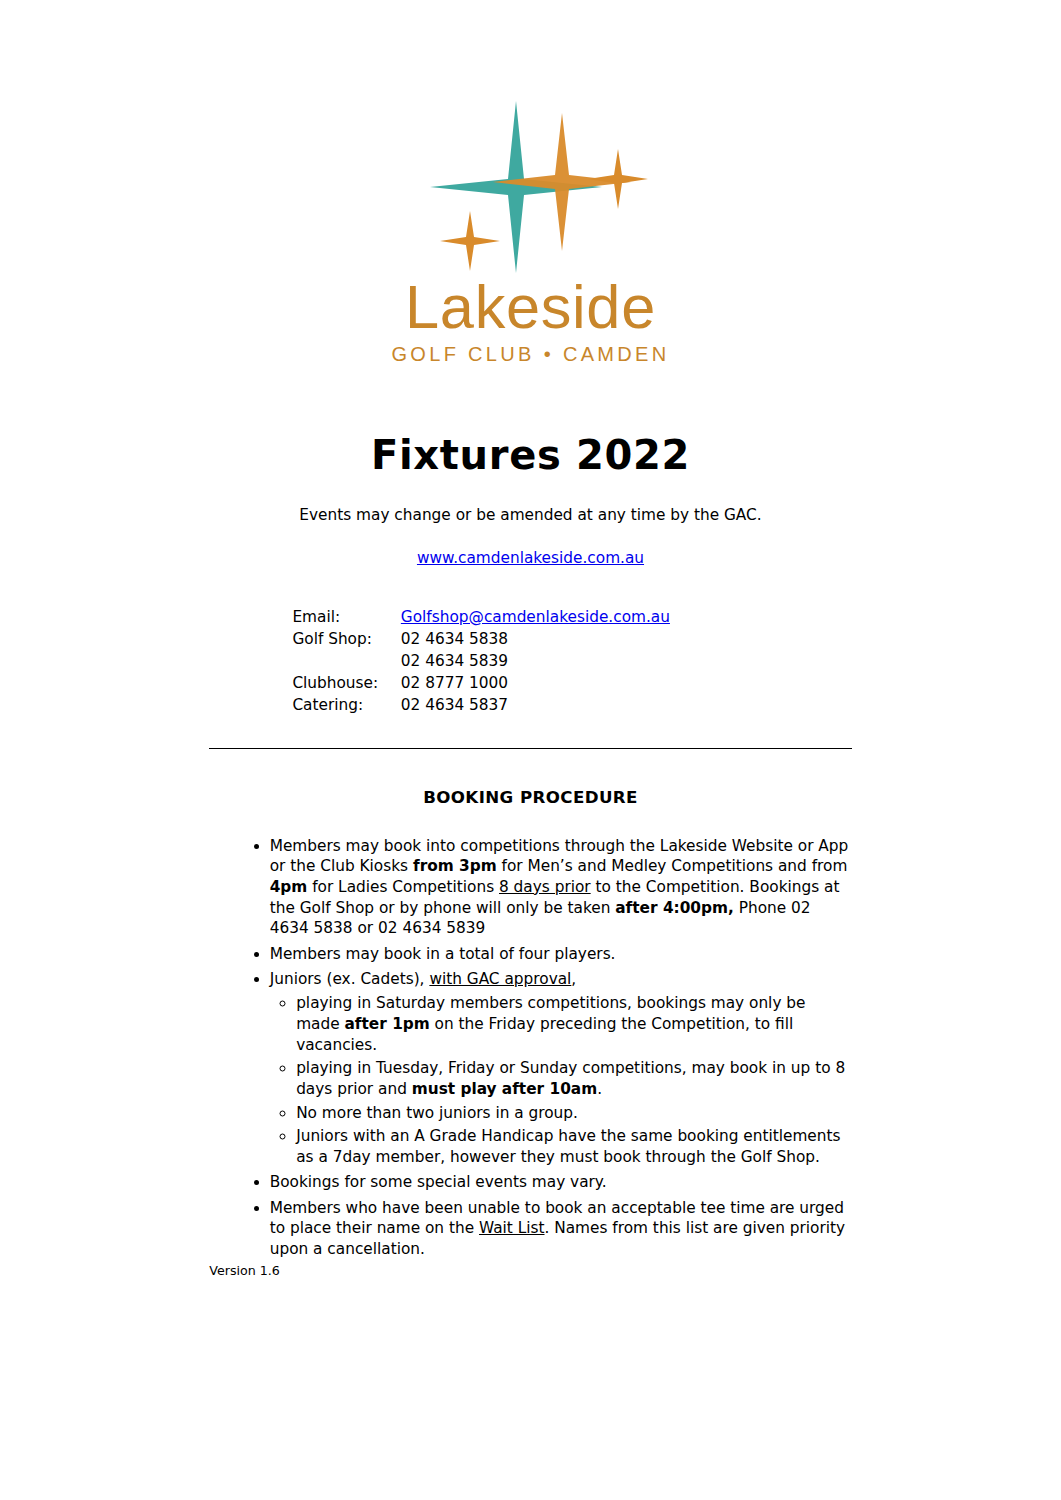Lakeside
GOLF CLUB • CAMDEN
Fixtures 2022
Events may change or be amended at any time by the GAC.
www.camdenlakeside.com.au
| Email: | Golfshop@camdenlakeside.com.au |
| Golf Shop: | 02 4634 5838 |
| | 02 4634 5839 |
| Clubhouse: | 02 8777 1000 |
| Catering: | 02 4634 5837 |
BOOKING PROCEDURE
Members may book into competitions through the Lakeside Website or App or the Club Kiosks from 3pm for Men’s and Medley Competitions and from 4pm for Ladies Competitions 8 days prior to the Competition. Bookings at the Golf Shop or by phone will only be taken after 4:00pm, Phone 02 4634 5838 or 02 4634 5839
Members may book in a total of four players.
Juniors (ex. Cadets), with GAC approval,
playing in Saturday members competitions, bookings may only be made after 1pm on the Friday preceding the Competition, to fill vacancies.
playing in Tuesday, Friday or Sunday competitions, may book in up to 8 days prior and must play after 10am.
No more than two juniors in a group.
Juniors with an A Grade Handicap have the same booking entitlements as a 7day member, however they must book through the Golf Shop.
Bookings for some special events may vary.
Members who have been unable to book an acceptable tee time are urged to place their name on the Wait List. Names from this list are given priority upon a cancellation.
Version 1.6